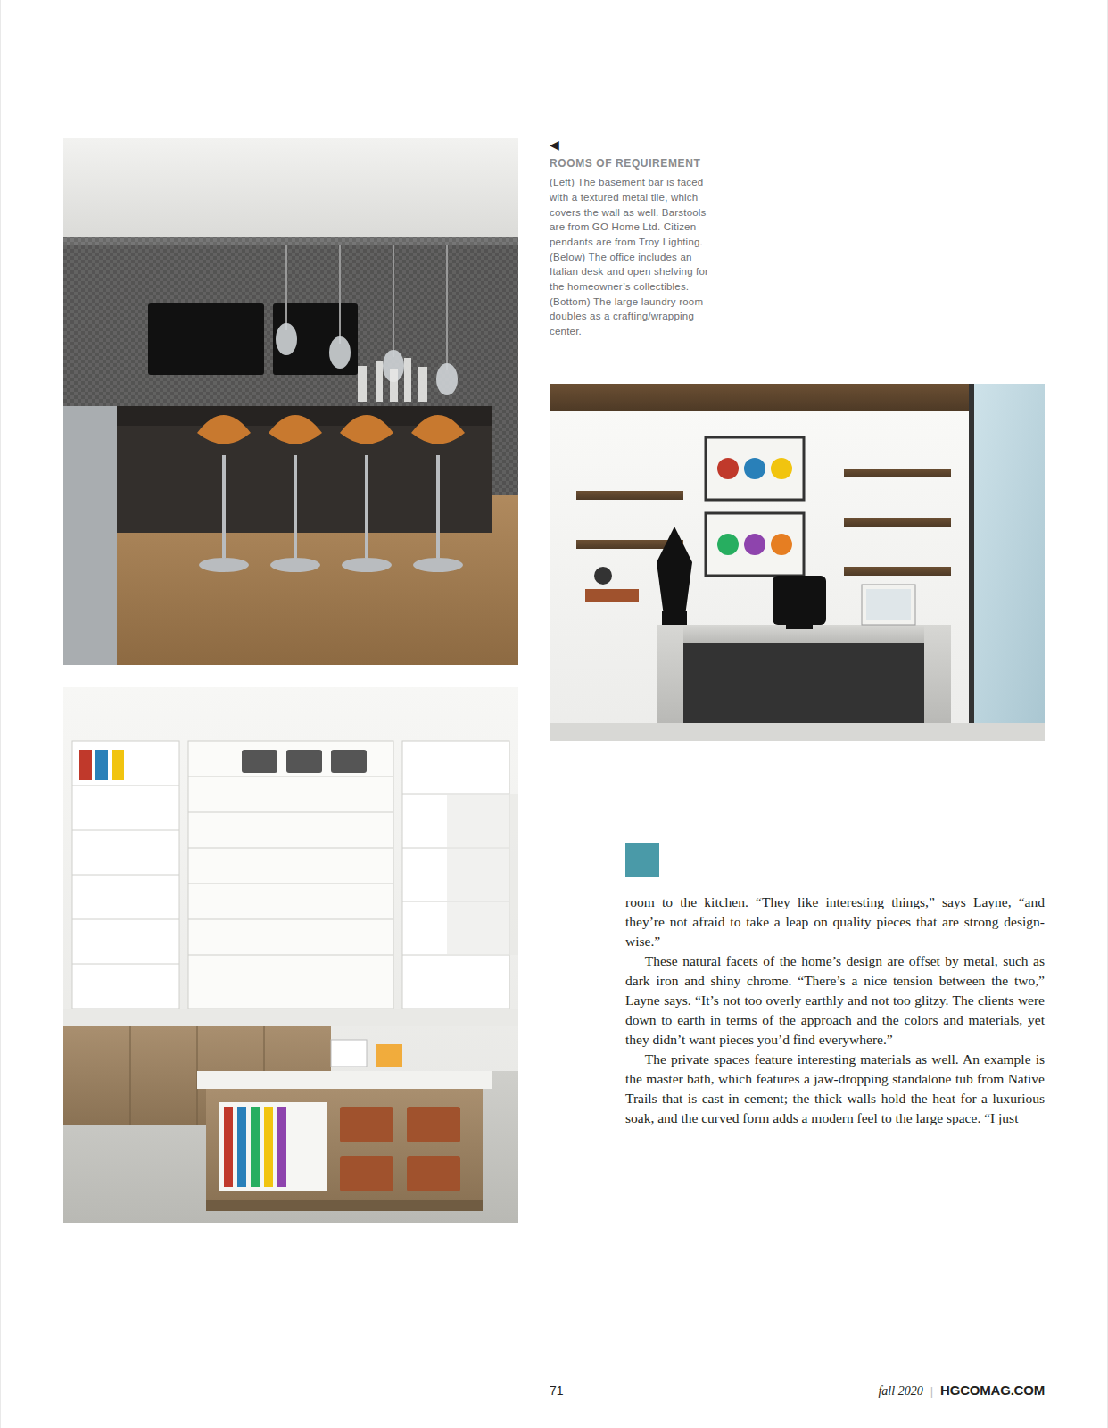◀
Rooms of Requirement
(Left) The basement bar is faced with a textured metal tile, which covers the wall as well. Barstools are from GO Home Ltd. Citizen pendants are from Troy Lighting.(Below) The office includes an Italian desk and open shelving for the homeowner’s collectibles. (Bottom) The large laundry room doubles as a crafting/wrapping center.
room to the kitchen. “They like interesting things,” says Layne, “and they’re not afraid to take a leap on quality pieces that are strong design-wise.”
These natural facets of the home’s design are offset by metal, such as dark iron and shiny chrome. “There’s a nice tension between the two,” Layne says. “It’s not too overly earthly and not too glitzy. The clients were down to earth in terms of the approach and the colors and materials, yet they didn’t want pieces you’d find everywhere.”
The private spaces feature interesting materials as well. An example is the master bath, which features a jaw-dropping standalone tub from Native Trails that is cast in cement; the thick walls hold the heat for a luxurious soak, and the curved form adds a modern feel to the large space. “I just
71 fall 2020 | HGCOMAG.COM